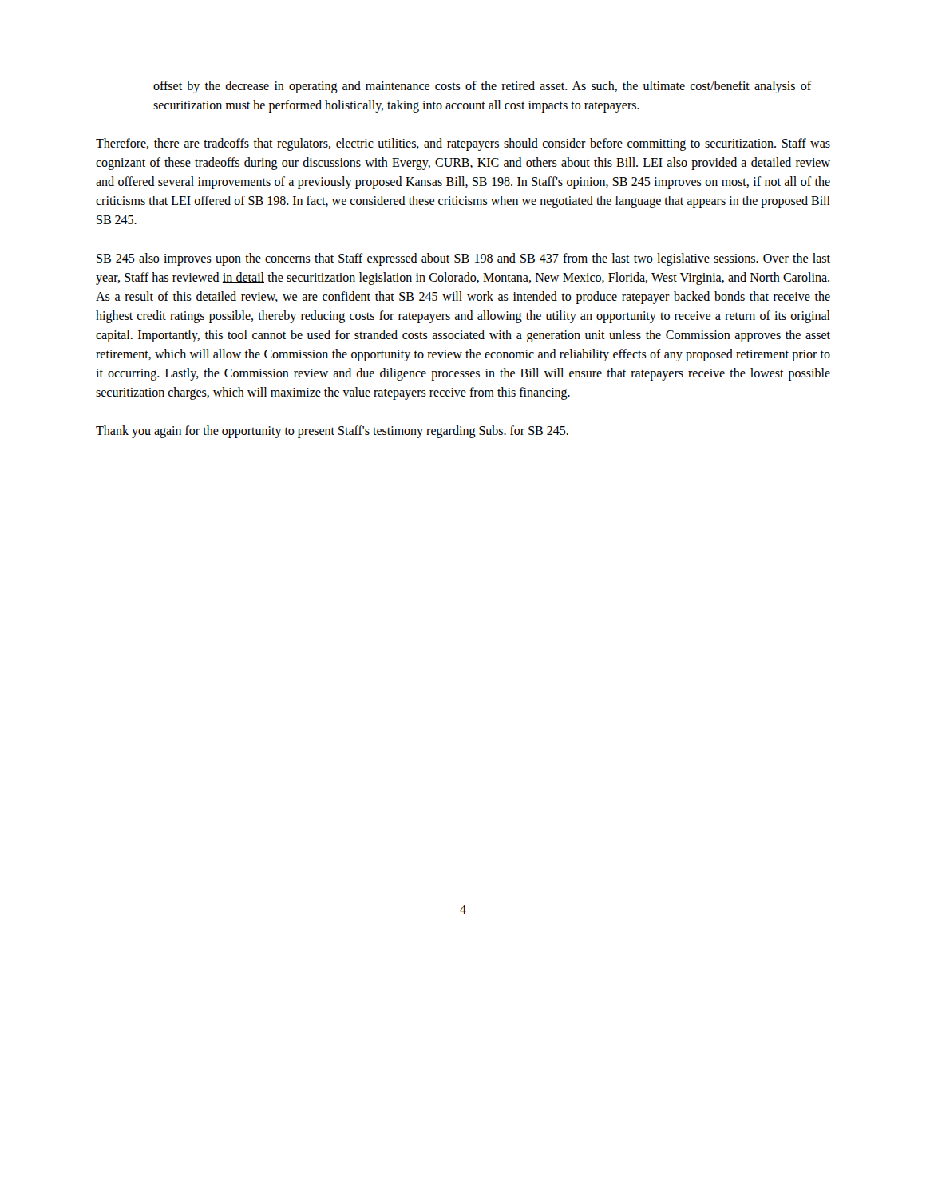offset by the decrease in operating and maintenance costs of the retired asset. As such, the ultimate cost/benefit analysis of securitization must be performed holistically, taking into account all cost impacts to ratepayers.
Therefore, there are tradeoffs that regulators, electric utilities, and ratepayers should consider before committing to securitization. Staff was cognizant of these tradeoffs during our discussions with Evergy, CURB, KIC and others about this Bill. LEI also provided a detailed review and offered several improvements of a previously proposed Kansas Bill, SB 198. In Staff's opinion, SB 245 improves on most, if not all of the criticisms that LEI offered of SB 198. In fact, we considered these criticisms when we negotiated the language that appears in the proposed Bill SB 245.
SB 245 also improves upon the concerns that Staff expressed about SB 198 and SB 437 from the last two legislative sessions. Over the last year, Staff has reviewed in detail the securitization legislation in Colorado, Montana, New Mexico, Florida, West Virginia, and North Carolina. As a result of this detailed review, we are confident that SB 245 will work as intended to produce ratepayer backed bonds that receive the highest credit ratings possible, thereby reducing costs for ratepayers and allowing the utility an opportunity to receive a return of its original capital. Importantly, this tool cannot be used for stranded costs associated with a generation unit unless the Commission approves the asset retirement, which will allow the Commission the opportunity to review the economic and reliability effects of any proposed retirement prior to it occurring. Lastly, the Commission review and due diligence processes in the Bill will ensure that ratepayers receive the lowest possible securitization charges, which will maximize the value ratepayers receive from this financing.
Thank you again for the opportunity to present Staff's testimony regarding Subs. for SB 245.
4